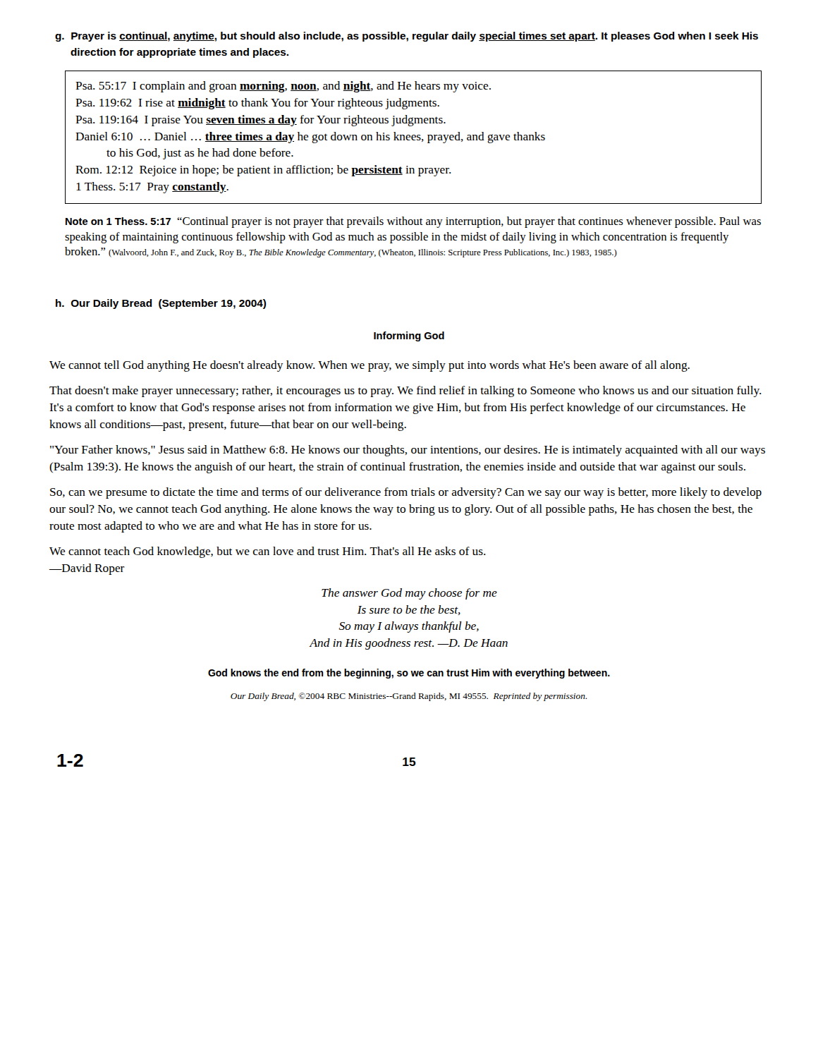g. Prayer is continual, anytime, but should also include, as possible, regular daily special times set apart. It pleases God when I seek His direction for appropriate times and places.
Psa. 55:17 I complain and groan morning, noon, and night, and He hears my voice.
Psa. 119:62 I rise at midnight to thank You for Your righteous judgments.
Psa. 119:164 I praise You seven times a day for Your righteous judgments.
Daniel 6:10 … Daniel … three times a day he got down on his knees, prayed, and gave thanks
to his God, just as he had done before.
Rom. 12:12 Rejoice in hope; be patient in affliction; be persistent in prayer.
1 Thess. 5:17 Pray constantly.
Note on 1 Thess. 5:17 “Continual prayer is not prayer that prevails without any interruption, but prayer that continues whenever possible. Paul was speaking of maintaining continuous fellowship with God as much as possible in the midst of daily living in which concentration is frequently broken.” (Walvoord, John F., and Zuck, Roy B., The Bible Knowledge Commentary, (Wheaton, Illinois: Scripture Press Publications, Inc.) 1983, 1985.)
h. Our Daily Bread (September 19, 2004)
Informing God
We cannot tell God anything He doesn't already know. When we pray, we simply put into words what He's been aware of all along.
That doesn't make prayer unnecessary; rather, it encourages us to pray. We find relief in talking to Someone who knows us and our situation fully. It's a comfort to know that God's response arises not from information we give Him, but from His perfect knowledge of our circumstances. He knows all conditions—past, present, future—that bear on our well-being.
"Your Father knows," Jesus said in Matthew 6:8. He knows our thoughts, our intentions, our desires. He is intimately acquainted with all our ways (Psalm 139:3). He knows the anguish of our heart, the strain of continual frustration, the enemies inside and outside that war against our souls.
So, can we presume to dictate the time and terms of our deliverance from trials or adversity? Can we say our way is better, more likely to develop our soul? No, we cannot teach God anything. He alone knows the way to bring us to glory. Out of all possible paths, He has chosen the best, the route most adapted to who we are and what He has in store for us.
We cannot teach God knowledge, but we can love and trust Him. That's all He asks of us.
—David Roper
The answer God may choose for me
Is sure to be the best,
So may I always thankful be,
And in His goodness rest. —D. De Haan
God knows the end from the beginning, so we can trust Him with everything between.
Our Daily Bread, ©2004 RBC Ministries--Grand Rapids, MI 49555. Reprinted by permission.
1-2 15